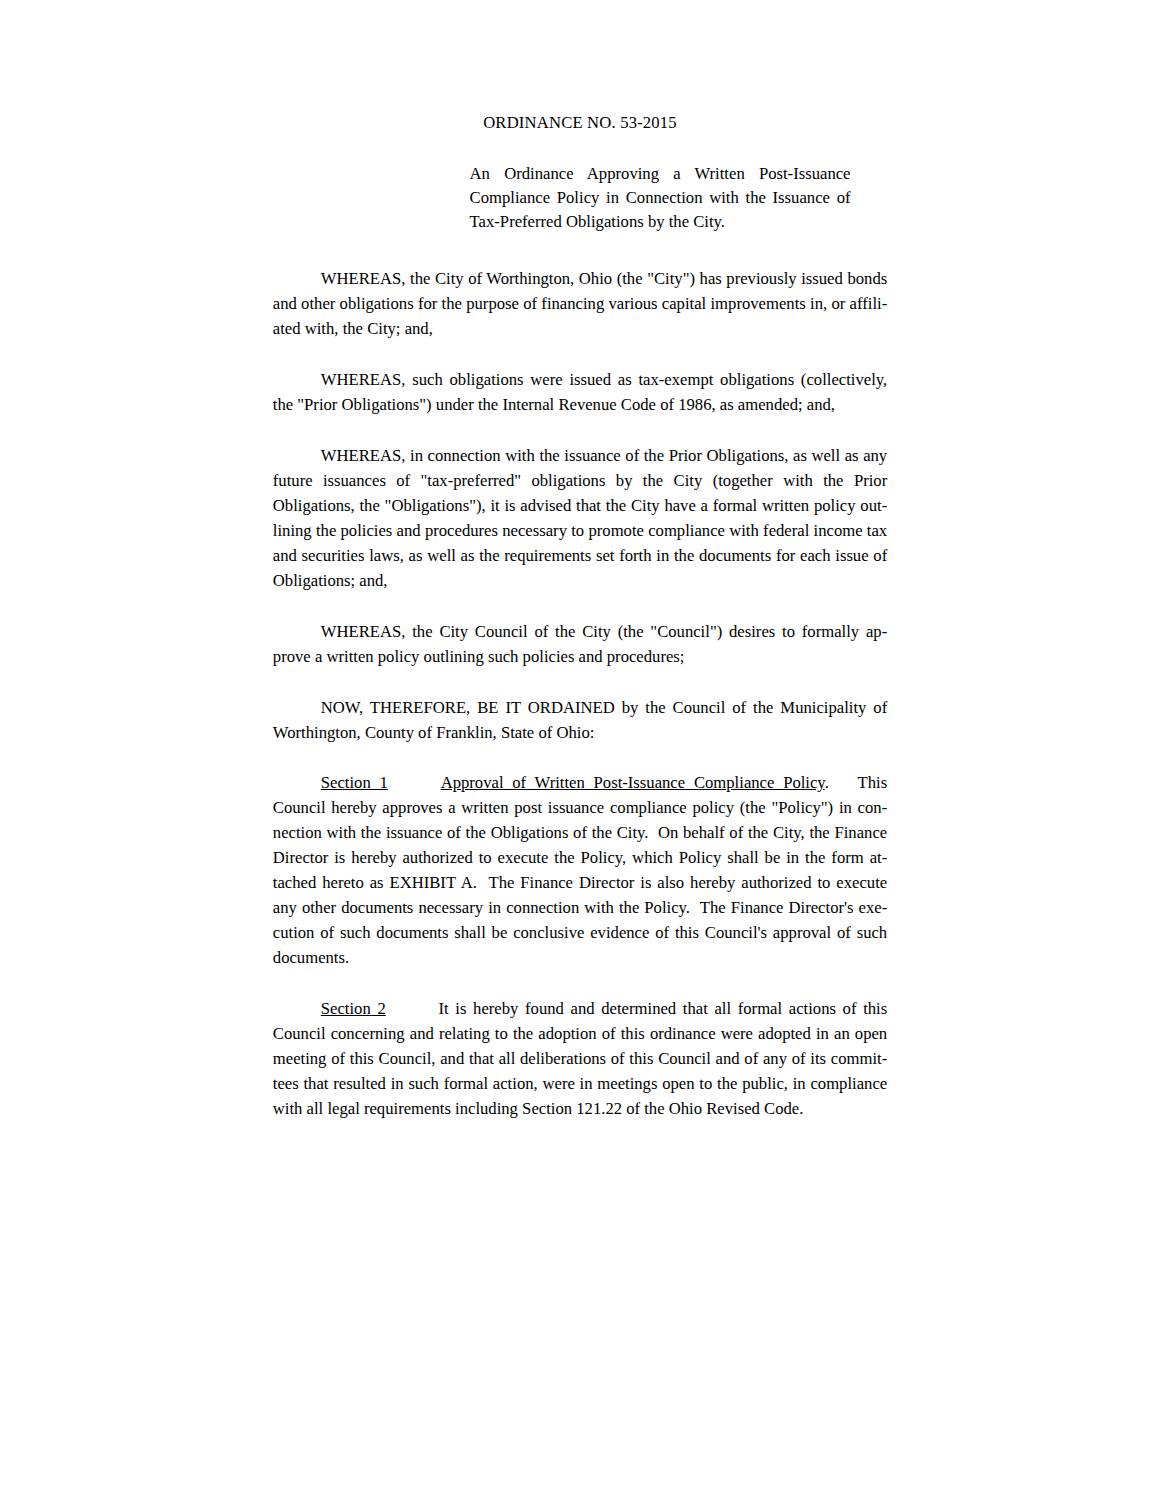ORDINANCE NO. 53-2015
An Ordinance Approving a Written Post-Issuance Compliance Policy in Connection with the Issuance of Tax-Preferred Obligations by the City.
WHEREAS, the City of Worthington, Ohio (the "City") has previously issued bonds and other obligations for the purpose of financing various capital improvements in, or affiliated with, the City; and,
WHEREAS, such obligations were issued as tax-exempt obligations (collectively, the "Prior Obligations") under the Internal Revenue Code of 1986, as amended; and,
WHEREAS, in connection with the issuance of the Prior Obligations, as well as any future issuances of "tax-preferred" obligations by the City (together with the Prior Obligations, the "Obligations"), it is advised that the City have a formal written policy outlining the policies and procedures necessary to promote compliance with federal income tax and securities laws, as well as the requirements set forth in the documents for each issue of Obligations; and,
WHEREAS, the City Council of the City (the "Council") desires to formally approve a written policy outlining such policies and procedures;
NOW, THEREFORE, BE IT ORDAINED by the Council of the Municipality of Worthington, County of Franklin, State of Ohio:
Section 1 Approval of Written Post-Issuance Compliance Policy. This Council hereby approves a written post issuance compliance policy (the "Policy") in connection with the issuance of the Obligations of the City. On behalf of the City, the Finance Director is hereby authorized to execute the Policy, which Policy shall be in the form attached hereto as EXHIBIT A. The Finance Director is also hereby authorized to execute any other documents necessary in connection with the Policy. The Finance Director's execution of such documents shall be conclusive evidence of this Council's approval of such documents.
Section 2 It is hereby found and determined that all formal actions of this Council concerning and relating to the adoption of this ordinance were adopted in an open meeting of this Council, and that all deliberations of this Council and of any of its committees that resulted in such formal action, were in meetings open to the public, in compliance with all legal requirements including Section 121.22 of the Ohio Revised Code.